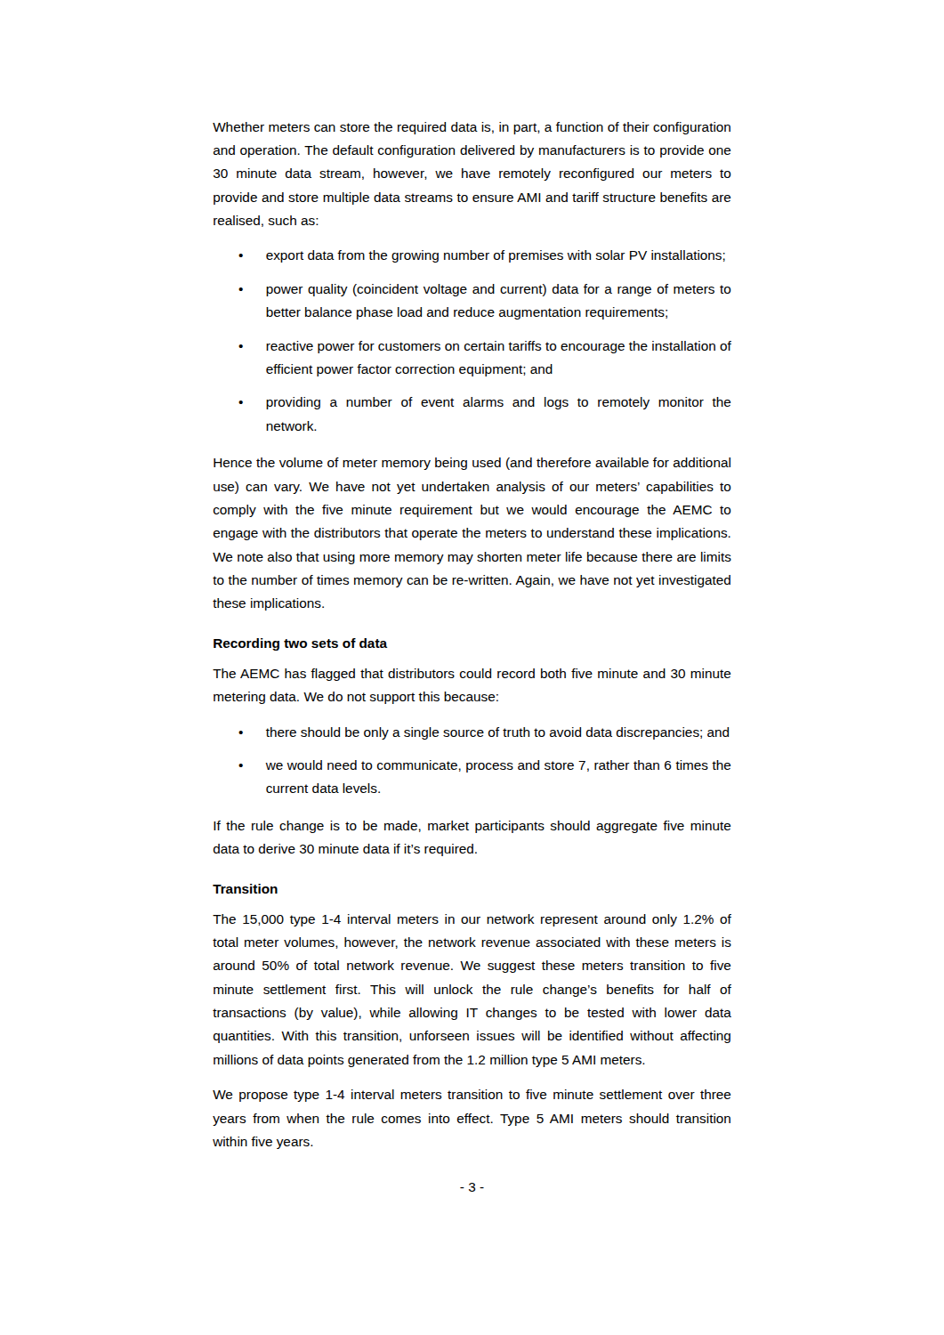Whether meters can store the required data is, in part, a function of their configuration and operation. The default configuration delivered by manufacturers is to provide one 30 minute data stream, however, we have remotely reconfigured our meters to provide and store multiple data streams to ensure AMI and tariff structure benefits are realised, such as:
export data from the growing number of premises with solar PV installations;
power quality (coincident voltage and current) data for a range of meters to better balance phase load and reduce augmentation requirements;
reactive power for customers on certain tariffs to encourage the installation of efficient power factor correction equipment; and
providing a number of event alarms and logs to remotely monitor the network.
Hence the volume of meter memory being used (and therefore available for additional use) can vary. We have not yet undertaken analysis of our meters’ capabilities to comply with the five minute requirement but we would encourage the AEMC to engage with the distributors that operate the meters to understand these implications. We note also that using more memory may shorten meter life because there are limits to the number of times memory can be re-written. Again, we have not yet investigated these implications.
Recording two sets of data
The AEMC has flagged that distributors could record both five minute and 30 minute metering data. We do not support this because:
there should be only a single source of truth to avoid data discrepancies; and
we would need to communicate, process and store 7, rather than 6 times the current data levels.
If the rule change is to be made, market participants should aggregate five minute data to derive 30 minute data if it’s required.
Transition
The 15,000 type 1-4 interval meters in our network represent around only 1.2% of total meter volumes, however, the network revenue associated with these meters is around 50% of total network revenue. We suggest these meters transition to five minute settlement first. This will unlock the rule change’s benefits for half of transactions (by value), while allowing IT changes to be tested with lower data quantities. With this transition, unforseen issues will be identified without affecting millions of data points generated from the 1.2 million type 5 AMI meters.
We propose type 1-4 interval meters transition to five minute settlement over three years from when the rule comes into effect. Type 5 AMI meters should transition within five years.
- 3 -